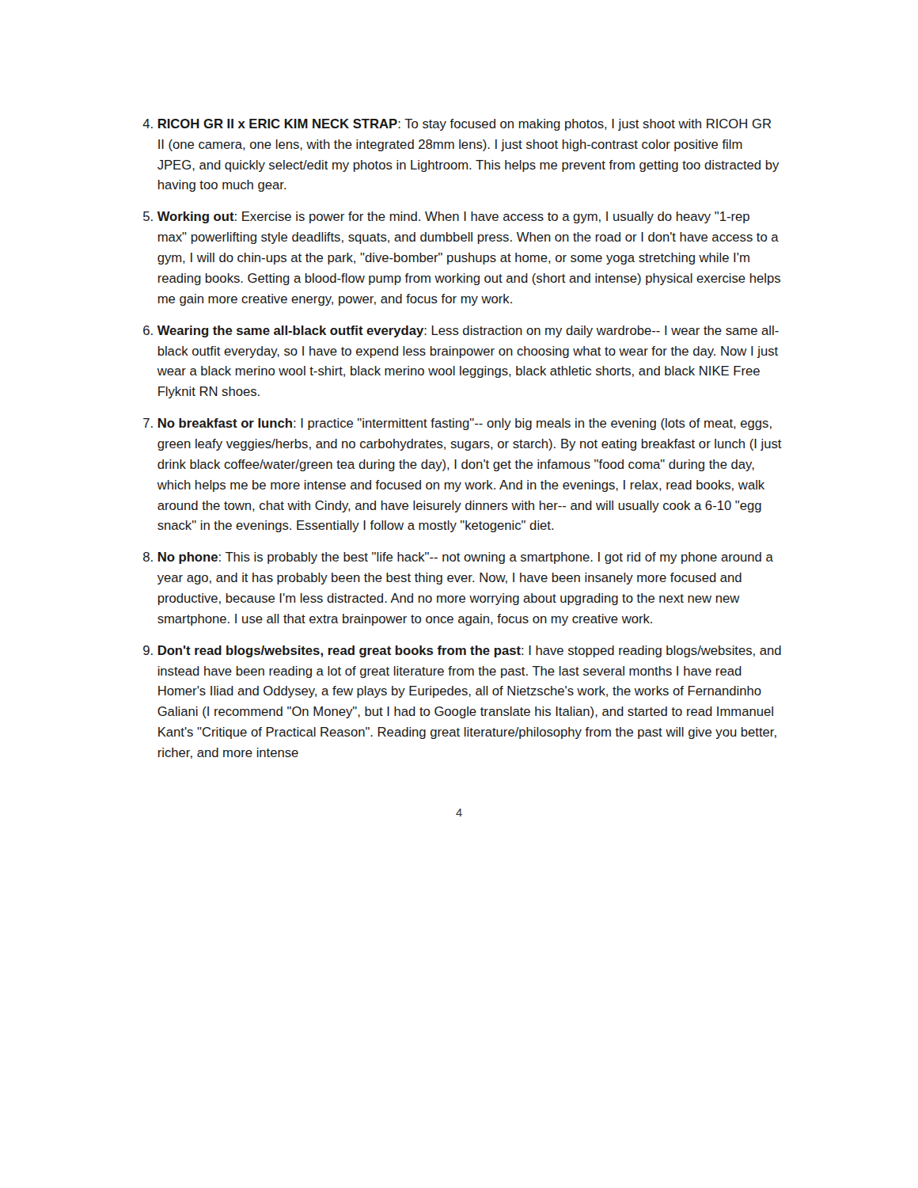RICOH GR II x ERIC KIM NECK STRAP: To stay focused on making photos, I just shoot with RICOH GR II (one camera, one lens, with the integrated 28mm lens). I just shoot high-contrast color positive film JPEG, and quickly select/edit my photos in Lightroom. This helps me prevent from getting too distracted by having too much gear.
Working out: Exercise is power for the mind. When I have access to a gym, I usually do heavy "1-rep max" powerlifting style deadlifts, squats, and dumbbell press. When on the road or I don't have access to a gym, I will do chin-ups at the park, "dive-bomber" pushups at home, or some yoga stretching while I'm reading books. Getting a blood-flow pump from working out and (short and intense) physical exercise helps me gain more creative energy, power, and focus for my work.
Wearing the same all-black outfit everyday: Less distraction on my daily wardrobe-- I wear the same all-black outfit everyday, so I have to expend less brainpower on choosing what to wear for the day. Now I just wear a black merino wool t-shirt, black merino wool leggings, black athletic shorts, and black NIKE Free Flyknit RN shoes.
No breakfast or lunch: I practice "intermittent fasting"-- only big meals in the evening (lots of meat, eggs, green leafy veggies/herbs, and no carbohydrates, sugars, or starch). By not eating breakfast or lunch (I just drink black coffee/water/green tea during the day), I don't get the infamous "food coma" during the day, which helps me be more intense and focused on my work. And in the evenings, I relax, read books, walk around the town, chat with Cindy, and have leisurely dinners with her-- and will usually cook a 6-10 "egg snack" in the evenings. Essentially I follow a mostly "ketogenic" diet.
No phone: This is probably the best "life hack"-- not owning a smartphone. I got rid of my phone around a year ago, and it has probably been the best thing ever. Now, I have been insanely more focused and productive, because I'm less distracted. And no more worrying about upgrading to the next new new smartphone. I use all that extra brainpower to once again, focus on my creative work.
Don't read blogs/websites, read great books from the past: I have stopped reading blogs/websites, and instead have been reading a lot of great literature from the past. The last several months I have read Homer's Iliad and Oddysey, a few plays by Euripedes, all of Nietzsche's work, the works of Fernandinho Galiani (I recommend "On Money", but I had to Google translate his Italian), and started to read Immanuel Kant's "Critique of Practical Reason". Reading great literature/philosophy from the past will give you better, richer, and more intense
4